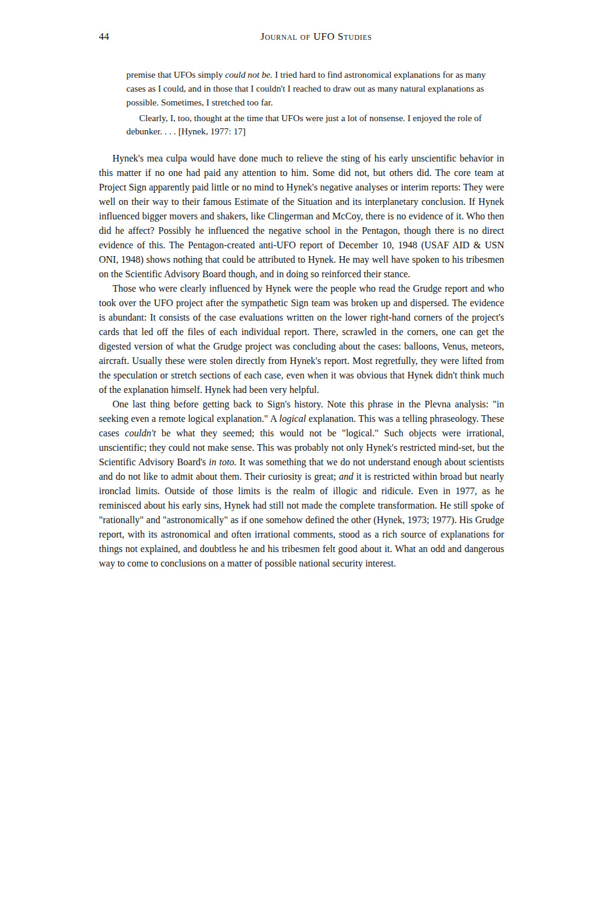44 Journal of UFO Studies
premise that UFOs simply could not be. I tried hard to find astronomical explanations for as many cases as I could, and in those that I couldn't I reached to draw out as many natural explanations as possible. Sometimes, I stretched too far.
Clearly, I, too, thought at the time that UFOs were just a lot of nonsense. I enjoyed the role of debunker. . . . [Hynek, 1977: 17]
Hynek's mea culpa would have done much to relieve the sting of his early unscientific behavior in this matter if no one had paid any attention to him. Some did not, but others did. The core team at Project Sign apparently paid little or no mind to Hynek's negative analyses or interim reports: They were well on their way to their famous Estimate of the Situation and its interplanetary conclusion. If Hynek influenced bigger movers and shakers, like Clingerman and McCoy, there is no evidence of it. Who then did he affect? Possibly he influenced the negative school in the Pentagon, though there is no direct evidence of this. The Pentagon-created anti-UFO report of December 10, 1948 (USAF AID & USN ONI, 1948) shows nothing that could be attributed to Hynek. He may well have spoken to his tribesmen on the Scientific Advisory Board though, and in doing so reinforced their stance.
Those who were clearly influenced by Hynek were the people who read the Grudge report and who took over the UFO project after the sympathetic Sign team was broken up and dispersed. The evidence is abundant: It consists of the case evaluations written on the lower right-hand corners of the project's cards that led off the files of each individual report. There, scrawled in the corners, one can get the digested version of what the Grudge project was concluding about the cases: balloons, Venus, meteors, aircraft. Usually these were stolen directly from Hynek's report. Most regretfully, they were lifted from the speculation or stretch sections of each case, even when it was obvious that Hynek didn't think much of the explanation himself. Hynek had been very helpful.
One last thing before getting back to Sign's history. Note this phrase in the Plevna analysis: "in seeking even a remote logical explanation." A logical explanation. This was a telling phraseology. These cases couldn't be what they seemed; this would not be "logical." Such objects were irrational, unscientific; they could not make sense. This was probably not only Hynek's restricted mind-set, but the Scientific Advisory Board's in toto. It was something that we do not understand enough about scientists and do not like to admit about them. Their curiosity is great; and it is restricted within broad but nearly ironclad limits. Outside of those limits is the realm of illogic and ridicule. Even in 1977, as he reminisced about his early sins, Hynek had still not made the complete transformation. He still spoke of "rationally" and "astronomically" as if one somehow defined the other (Hynek, 1973; 1977). His Grudge report, with its astronomical and often irrational comments, stood as a rich source of explanations for things not explained, and doubtless he and his tribesmen felt good about it. What an odd and dangerous way to come to conclusions on a matter of possible national security interest.